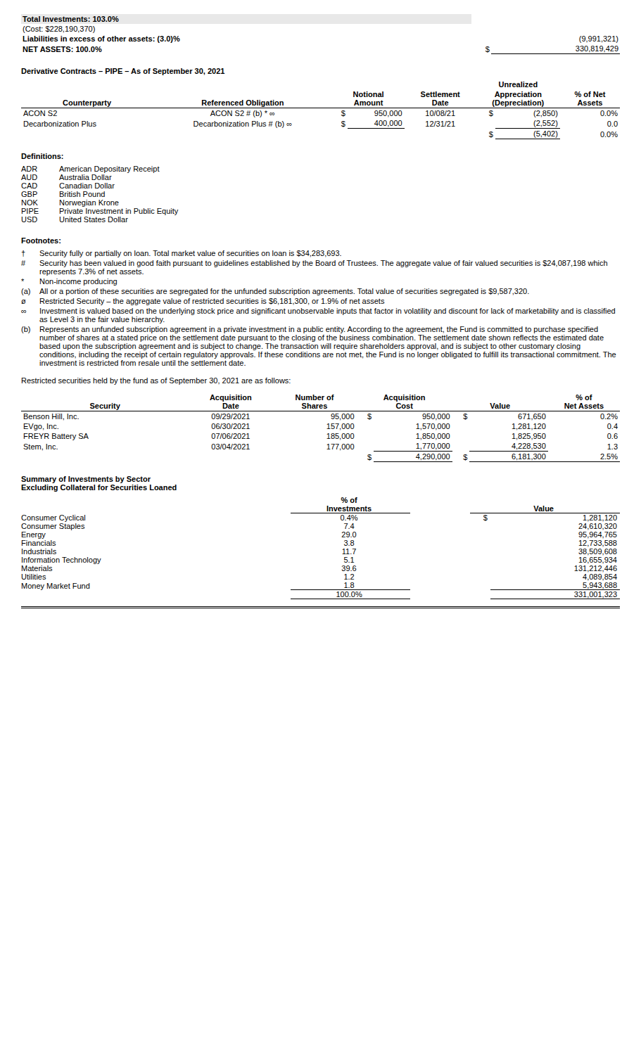| Total Investments: 103.0% | | |
| (Cost: $228,190,370) | | |
| Liabilities in excess of other assets: (3.0)% | | (9,991,321) |
| NET ASSETS: 100.0% | $ | 330,819,429 |
Derivative Contracts – PIPE – As of September 30, 2021
| | | | | Unrealized | |
| --- | --- | --- | --- | --- | --- |
| Counterparty | Referenced Obligation | Notional Amount | Settlement Date | Appreciation (Depreciation) | % of Net Assets |
| ACON S2 | ACON S2 # (b) * ∞ | $ | 950,000 | 10/08/21 | $ | (2,850) | 0.0% |
| Decarbonization Plus | Decarbonization Plus # (b) ∞ | $ | 400,000 | 12/31/21 | | (2,552) | 0.0 |
| | | | | | $ | (5,402) | 0.0% |
Definitions:
| ADR | American Depositary Receipt |
| AUD | Australia Dollar |
| CAD | Canadian Dollar |
| GBP | British Pound |
| NOK | Norwegian Krone |
| PIPE | Private Investment in Public Equity |
| USD | United States Dollar |
Footnotes:
| † | Security fully or partially on loan. Total market value of securities on loan is $34,283,693. |
| # | Security has been valued in good faith pursuant to guidelines established by the Board of Trustees. The aggregate value of fair valued securities is $24,087,198 which represents 7.3% of net assets. |
| * | Non-income producing |
| (a) | All or a portion of these securities are segregated for the unfunded subscription agreements. Total value of securities segregated is $9,587,320. |
| ø | Restricted Security – the aggregate value of restricted securities is $6,181,300, or 1.9% of net assets |
| ∞ | Investment is valued based on the underlying stock price and significant unobservable inputs that factor in volatility and discount for lack of marketability and is classified as Level 3 in the fair value hierarchy. |
| (b) | Represents an unfunded subscription agreement in a private investment in a public entity. According to the agreement, the Fund is committed to purchase specified number of shares at a stated price on the settlement date pursuant to the closing of the business combination. The settlement date shown reflects the estimated date based upon the subscription agreement and is subject to change. The transaction will require shareholders approval, and is subject to other customary closing conditions, including the receipt of certain regulatory approvals. If these conditions are not met, the Fund is no longer obligated to fulfill its transactional commitment. The investment is restricted from resale until the settlement date. |
Restricted securities held by the fund as of September 30, 2021 are as follows:
| Security | Acquisition Date | Number of Shares | Acquisition Cost | Value | % of Net Assets |
| --- | --- | --- | --- | --- | --- |
| Benson Hill, Inc. | 09/29/2021 | 95,000 | $ | 950,000 | $ | 671,650 | 0.2% |
| EVgo, Inc. | 06/30/2021 | 157,000 | | 1,570,000 | | 1,281,120 | 0.4 |
| FREYR Battery SA | 07/06/2021 | 185,000 | | 1,850,000 | | 1,825,950 | 0.6 |
| Stem, Inc. | 03/04/2021 | 177,000 | | 1,770,000 | | 4,228,530 | 1.3 |
| | | | $ | 4,290,000 | $ | 6,181,300 | 2.5% |
Summary of Investments by Sector
Excluding Collateral for Securities Loaned
| | % of Investments | | Value |
| Consumer Cyclical | 0.4% | | $ | 1,281,120 |
| Consumer Staples | 7.4 | | | 24,610,320 |
| Energy | 29.0 | | | 95,964,765 |
| Financials | 3.8 | | | 12,733,588 |
| Industrials | 11.7 | | | 38,509,608 |
| Information Technology | 5.1 | | | 16,655,934 |
| Materials | 39.6 | | | 131,212,446 |
| Utilities | 1.2 | | | 4,089,854 |
| Money Market Fund | 1.8 | | | 5,943,688 |
| | 100.0% | | | 331,001,323 |